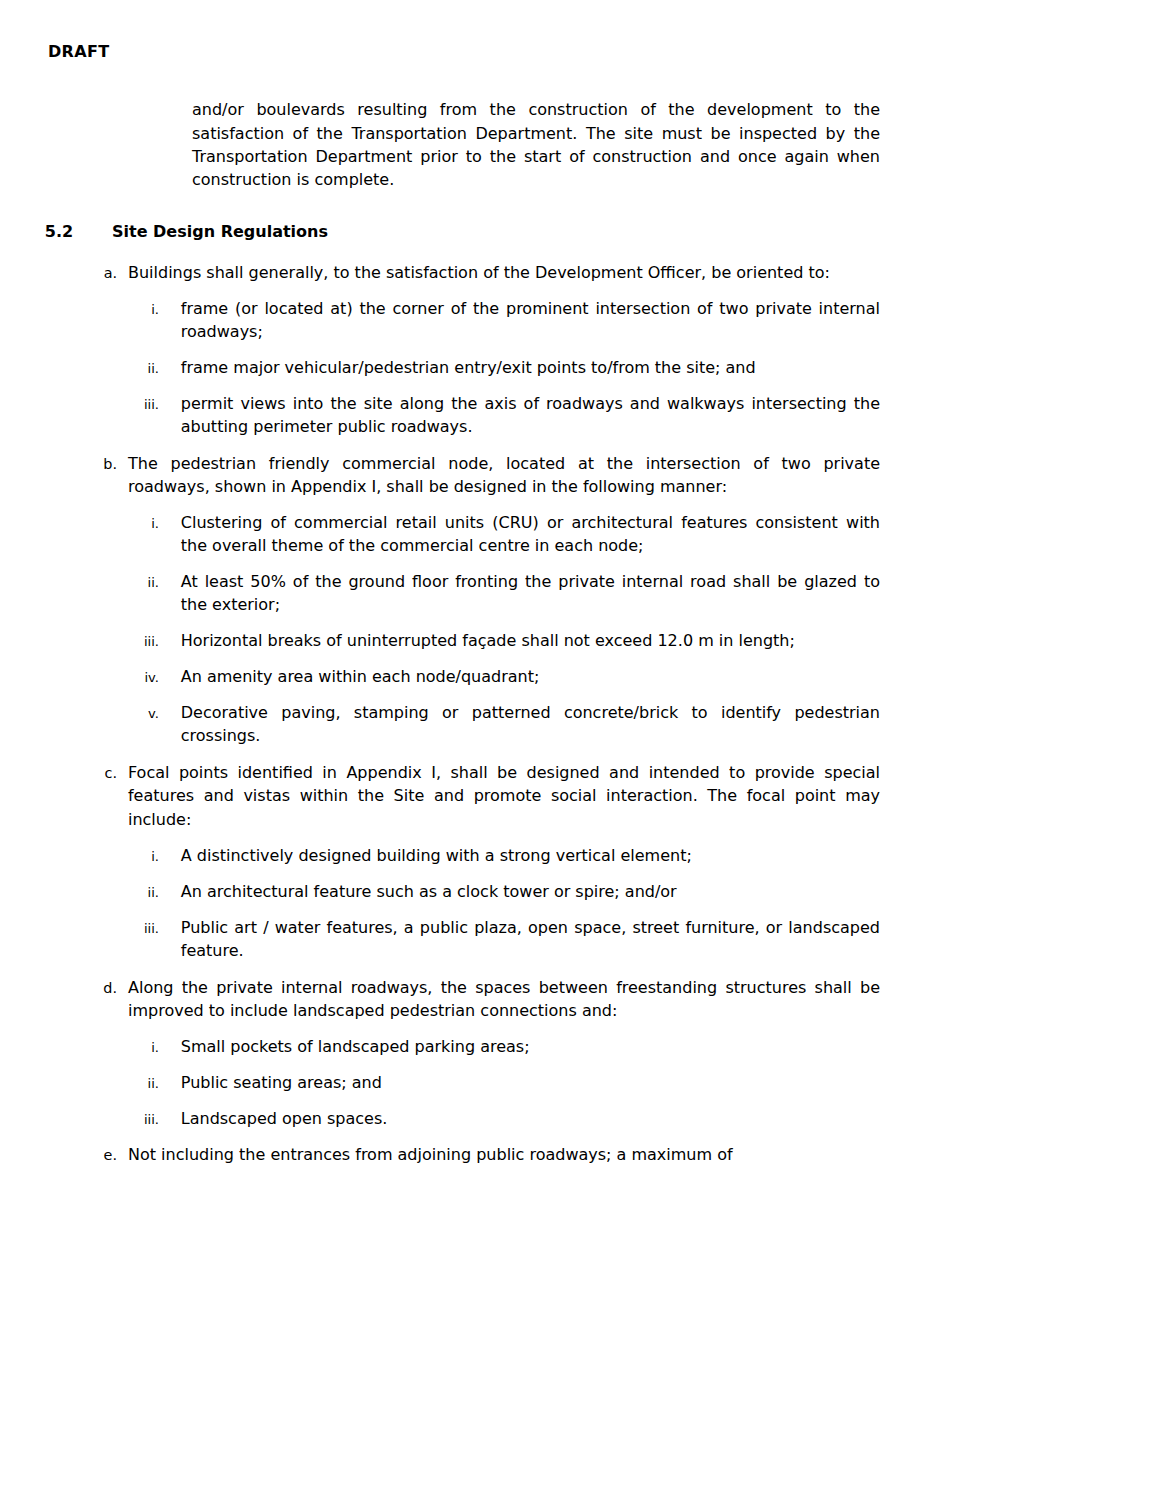DRAFT
and/or boulevards resulting from the construction of the development to the satisfaction of the Transportation Department. The site must be inspected by the Transportation Department prior to the start of construction and once again when construction is complete.
5.2 Site Design Regulations
Buildings shall generally, to the satisfaction of the Development Officer, be oriented to:
frame (or located at) the corner of the prominent intersection of two private internal roadways;
frame major vehicular/pedestrian entry/exit points to/from the site; and
permit views into the site along the axis of roadways and walkways intersecting the abutting perimeter public roadways.
The pedestrian friendly commercial node, located at the intersection of two private roadways, shown in Appendix I, shall be designed in the following manner:
Clustering of commercial retail units (CRU) or architectural features consistent with the overall theme of the commercial centre in each node;
At least 50% of the ground floor fronting the private internal road shall be glazed to the exterior;
Horizontal breaks of uninterrupted façade shall not exceed 12.0 m in length;
An amenity area within each node/quadrant;
Decorative paving, stamping or patterned concrete/brick to identify pedestrian crossings.
Focal points identified in Appendix I, shall be designed and intended to provide special features and vistas within the Site and promote social interaction. The focal point may include:
A distinctively designed building with a strong vertical element;
An architectural feature such as a clock tower or spire; and/or
Public art / water features, a public plaza, open space, street furniture, or landscaped feature.
Along the private internal roadways, the spaces between freestanding structures shall be improved to include landscaped pedestrian connections and:
Small pockets of landscaped parking areas;
Public seating areas; and
Landscaped open spaces.
Not including the entrances from adjoining public roadways; a maximum of